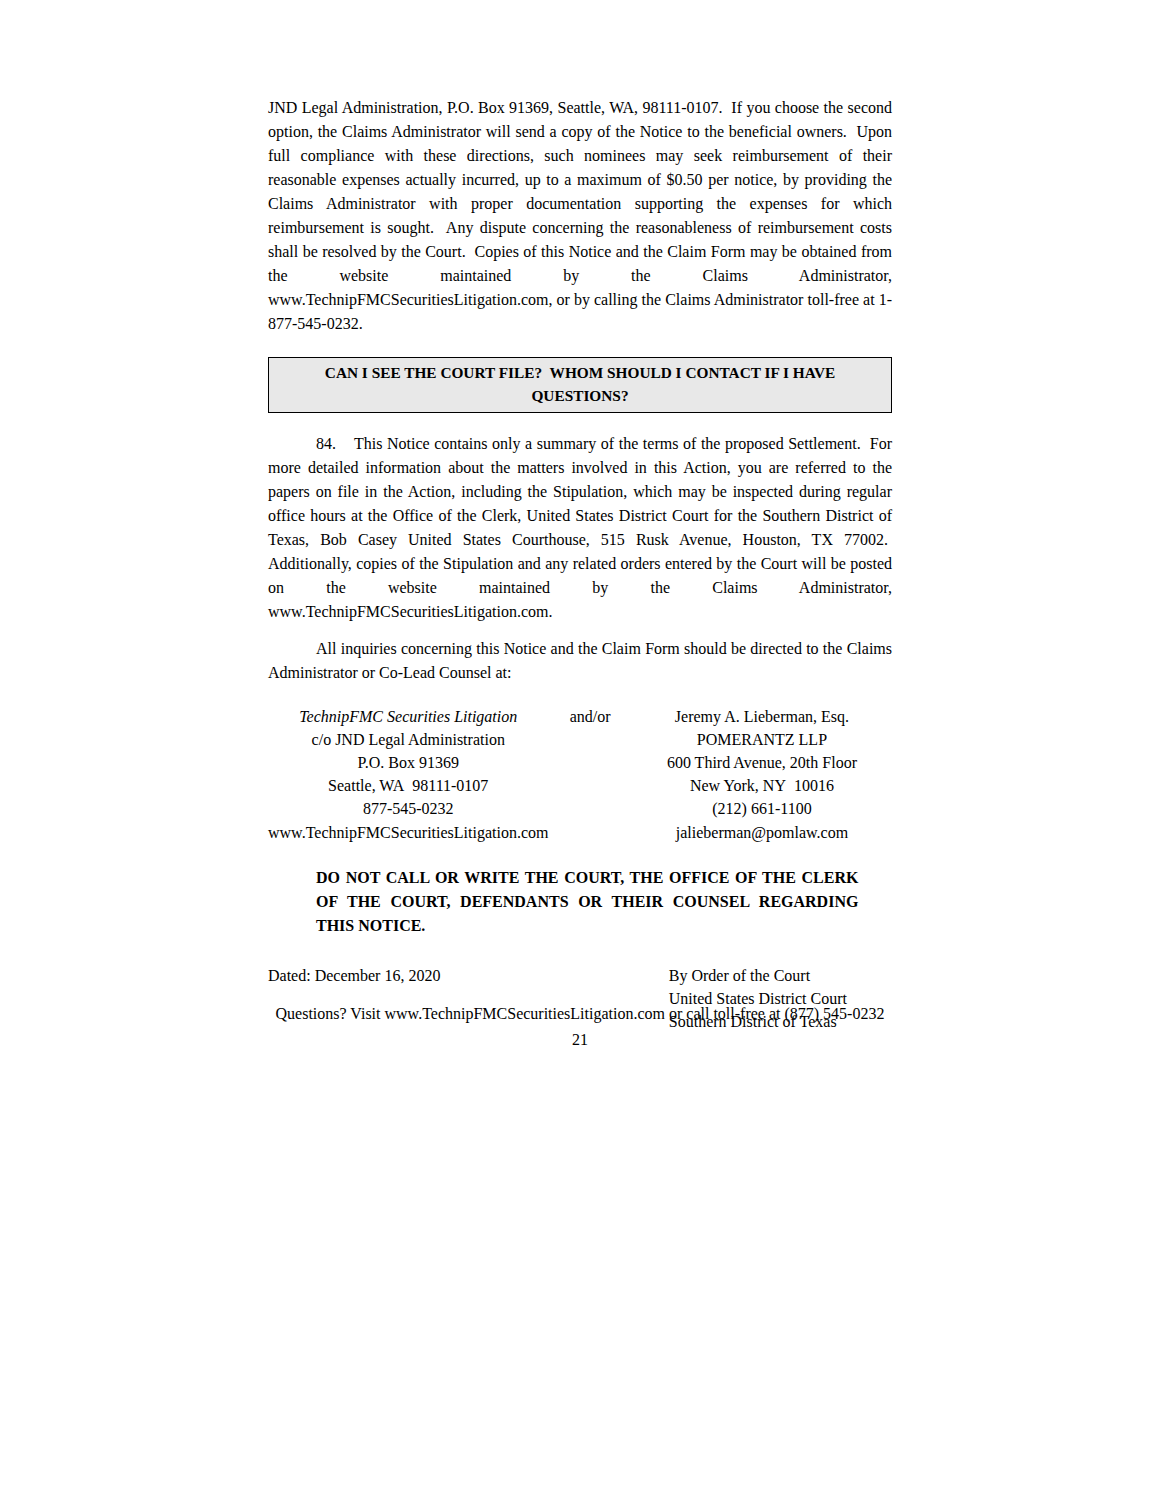JND Legal Administration, P.O. Box 91369, Seattle, WA, 98111-0107. If you choose the second option, the Claims Administrator will send a copy of the Notice to the beneficial owners. Upon full compliance with these directions, such nominees may seek reimbursement of their reasonable expenses actually incurred, up to a maximum of $0.50 per notice, by providing the Claims Administrator with proper documentation supporting the expenses for which reimbursement is sought. Any dispute concerning the reasonableness of reimbursement costs shall be resolved by the Court. Copies of this Notice and the Claim Form may be obtained from the website maintained by the Claims Administrator, www.TechnipFMCSecuritiesLitigation.com, or by calling the Claims Administrator toll-free at 1-877-545-0232.
CAN I SEE THE COURT FILE? WHOM SHOULD I CONTACT IF I HAVE QUESTIONS?
84. This Notice contains only a summary of the terms of the proposed Settlement. For more detailed information about the matters involved in this Action, you are referred to the papers on file in the Action, including the Stipulation, which may be inspected during regular office hours at the Office of the Clerk, United States District Court for the Southern District of Texas, Bob Casey United States Courthouse, 515 Rusk Avenue, Houston, TX 77002. Additionally, copies of the Stipulation and any related orders entered by the Court will be posted on the website maintained by the Claims Administrator, www.TechnipFMCSecuritiesLitigation.com.
All inquiries concerning this Notice and the Claim Form should be directed to the Claims Administrator or Co-Lead Counsel at:
| TechnipFMC Securities Litigation c/o JND Legal Administration P.O. Box 91369 Seattle, WA 98111-0107 877-545-0232 www.TechnipFMCSecuritiesLitigation.com | and/or | Jeremy A. Lieberman, Esq. POMERANTZ LLP 600 Third Avenue, 20th Floor New York, NY 10016 (212) 661-1100 jalieberman@pomlaw.com |
DO NOT CALL OR WRITE THE COURT, THE OFFICE OF THE CLERK OF THE COURT, DEFENDANTS OR THEIR COUNSEL REGARDING THIS NOTICE.
| Dated: December 16, 2020 | By Order of the Court United States District Court Southern District of Texas |
Questions? Visit www.TechnipFMCSecuritiesLitigation.com or call toll-free at (877) 545-0232
21